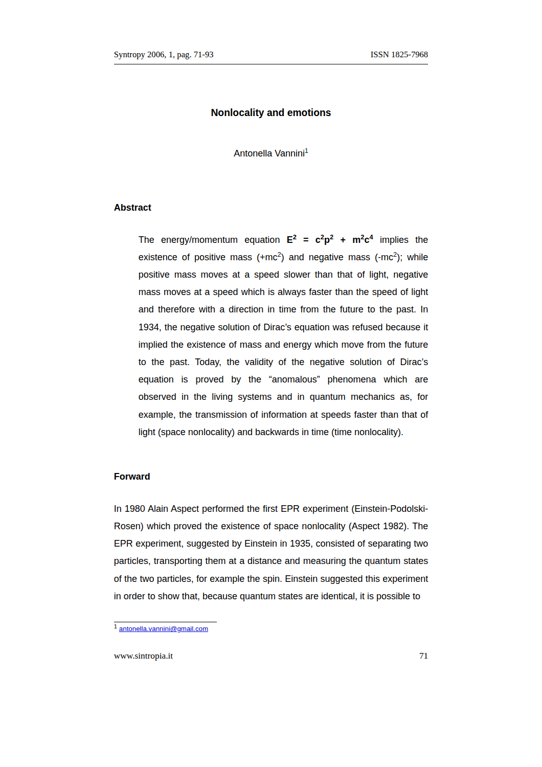Syntropy 2006, 1, pag. 71-93 ISSN 1825-7968
Nonlocality and emotions
Antonella Vannini1
Abstract
The energy/momentum equation E2 = c2p2 + m2c4 implies the existence of positive mass (+mc2) and negative mass (-mc2); while positive mass moves at a speed slower than that of light, negative mass moves at a speed which is always faster than the speed of light and therefore with a direction in time from the future to the past. In 1934, the negative solution of Dirac’s equation was refused because it implied the existence of mass and energy which move from the future to the past. Today, the validity of the negative solution of Dirac’s equation is proved by the “anomalous” phenomena which are observed in the living systems and in quantum mechanics as, for example, the transmission of information at speeds faster than that of light (space nonlocality) and backwards in time (time nonlocality).
Forward
In 1980 Alain Aspect performed the first EPR experiment (Einstein-Podolski-Rosen) which proved the existence of space nonlocality (Aspect 1982). The EPR experiment, suggested by Einstein in 1935, consisted of separating two particles, transporting them at a distance and measuring the quantum states of the two particles, for example the spin. Einstein suggested this experiment in order to show that, because quantum states are identical, it is possible to
1 antonella.vannini@gmail.com
www.sintropia.it 71